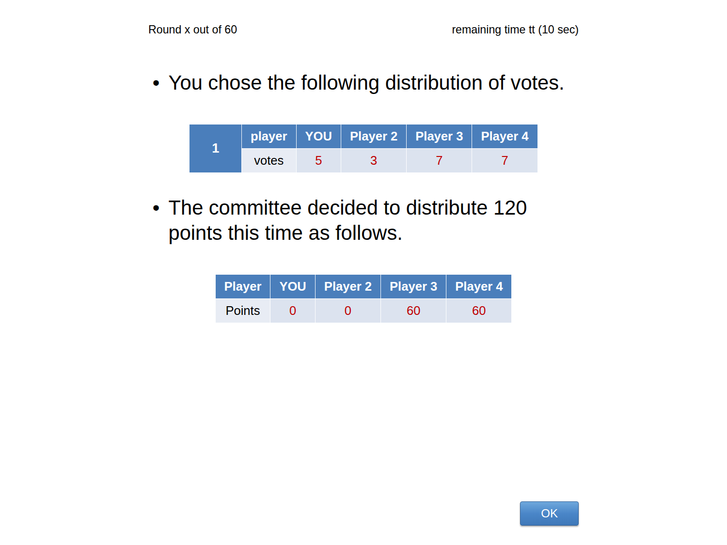Round x out of 60
remaining time tt (10 sec)
You chose the following distribution of votes.
| 1 | player | YOU | Player 2 | Player 3 | Player 4 |
| votes | 5 | 3 | 7 | 7 |
The committee decided to distribute 120 points this time as follows.
| Player | YOU | Player 2 | Player 3 | Player 4 |
| --- | --- | --- | --- | --- |
| Points | 0 | 0 | 60 | 60 |
OK